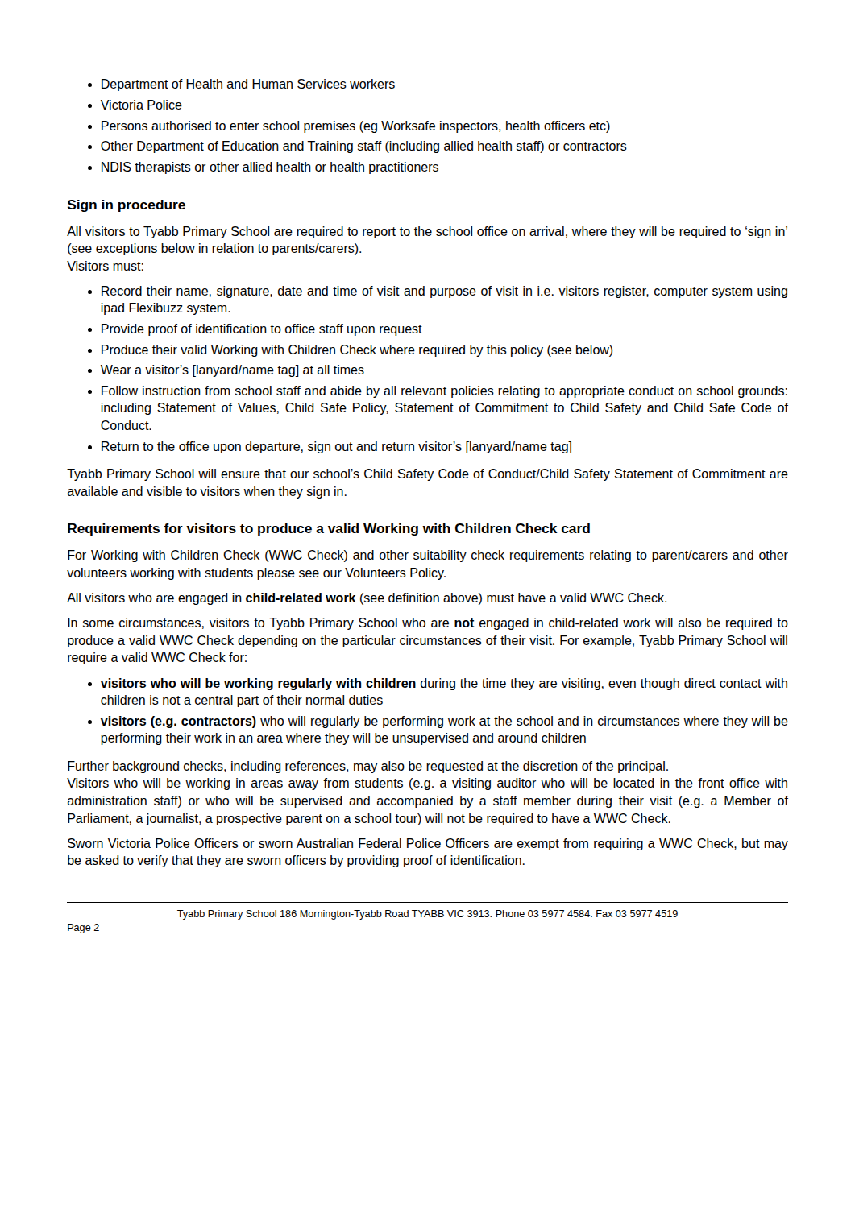Department of Health and Human Services workers
Victoria Police
Persons authorised to enter school premises (eg Worksafe inspectors, health officers etc)
Other Department of Education and Training staff (including allied health staff) or contractors
NDIS therapists or other allied health or health practitioners
Sign in procedure
All visitors to Tyabb Primary School are required to report to the school office on arrival, where they will be required to ‘sign in’ (see exceptions below in relation to parents/carers).
Visitors must:
Record their name, signature, date and time of visit and purpose of visit in i.e. visitors register, computer system using ipad Flexibuzz system.
Provide proof of identification to office staff upon request
Produce their valid Working with Children Check where required by this policy (see below)
Wear a visitor’s [lanyard/name tag] at all times
Follow instruction from school staff and abide by all relevant policies relating to appropriate conduct on school grounds: including Statement of Values, Child Safe Policy, Statement of Commitment to Child Safety and Child Safe Code of Conduct.
Return to the office upon departure, sign out and return visitor’s [lanyard/name tag]
Tyabb Primary School will ensure that our school’s Child Safety Code of Conduct/Child Safety Statement of Commitment are available and visible to visitors when they sign in.
Requirements for visitors to produce a valid Working with Children Check card
For Working with Children Check (WWC Check) and other suitability check requirements relating to parent/carers and other volunteers working with students please see our Volunteers Policy.
All visitors who are engaged in child-related work (see definition above) must have a valid WWC Check.
In some circumstances, visitors to Tyabb Primary School who are not engaged in child-related work will also be required to produce a valid WWC Check depending on the particular circumstances of their visit. For example, Tyabb Primary School will require a valid WWC Check for:
visitors who will be working regularly with children during the time they are visiting, even though direct contact with children is not a central part of their normal duties
visitors (e.g. contractors) who will regularly be performing work at the school and in circumstances where they will be performing their work in an area where they will be unsupervised and around children
Further background checks, including references, may also be requested at the discretion of the principal.
Visitors who will be working in areas away from students (e.g. a visiting auditor who will be located in the front office with administration staff) or who will be supervised and accompanied by a staff member during their visit (e.g. a Member of Parliament, a journalist, a prospective parent on a school tour) will not be required to have a WWC Check.
Sworn Victoria Police Officers or sworn Australian Federal Police Officers are exempt from requiring a WWC Check, but may be asked to verify that they are sworn officers by providing proof of identification.
Tyabb Primary School 186 Mornington-Tyabb Road TYABB VIC 3913. Phone 03 5977 4584. Fax 03 5977 4519 Page 2